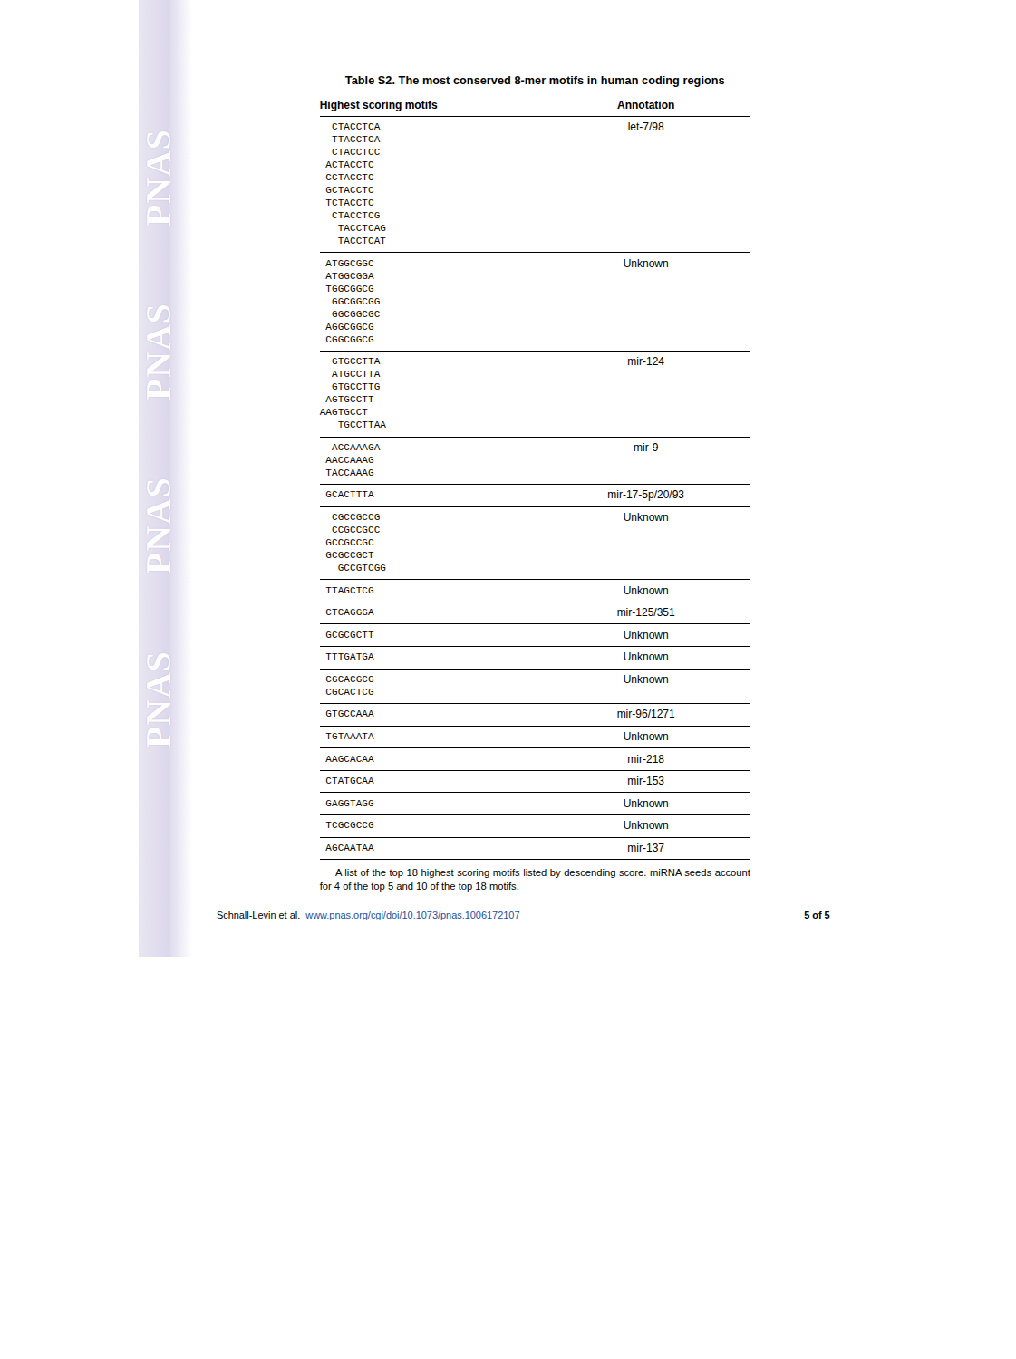PNAS
PNAS
PNAS
PNAS
Table S2. The most conserved 8-mer motifs in human coding regions
| Highest scoring motifs | Annotation |
| --- | --- |
| CTACCTCA TTACCTCA CTACCTCC ACTACCTC CCTACCTC GCTACCTC TCTACCTC CTACCTCG TACCTCAG TACCTCAT | let-7/98 |
| ATGGCGGC ATGGCGGA TGGCGGCG GGCGGCGG GGCGGCGC AGGCGGCG CGGCGGCG | Unknown |
| GTGCCTTA ATGCCTTA GTGCCTTG AGTGCCTT AAGTGCCT TGCCTTAA | mir-124 |
| ACCAAAGA AACCAAAG TACCAAAG | mir-9 |
| GCACTTTA | mir-17-5p/20/93 |
| CGCCGCCG CCGCCGCC GCCGCCGC GCGCCGCT GCCGTCGG | Unknown |
| TTAGCTCG | Unknown |
| CTCAGGGA | mir-125/351 |
| GCGCGCTT | Unknown |
| TTTGATGA | Unknown |
| CGCACGCG CGCACTCG | Unknown |
| GTGCCAAA | mir-96/1271 |
| TGTAAATA | Unknown |
| AAGCACAA | mir-218 |
| CTATGCAA | mir-153 |
| GAGGTAGG | Unknown |
| TCGCGCCG | Unknown |
| AGCAATAA | mir-137 |
A list of the top 18 highest scoring motifs listed by descending score. miRNA seeds account for 4 of the top 5 and 10 of the top 18 motifs.
Schnall-Levin et al. www.pnas.org/cgi/doi/10.1073/pnas.1006172107
5 of 5